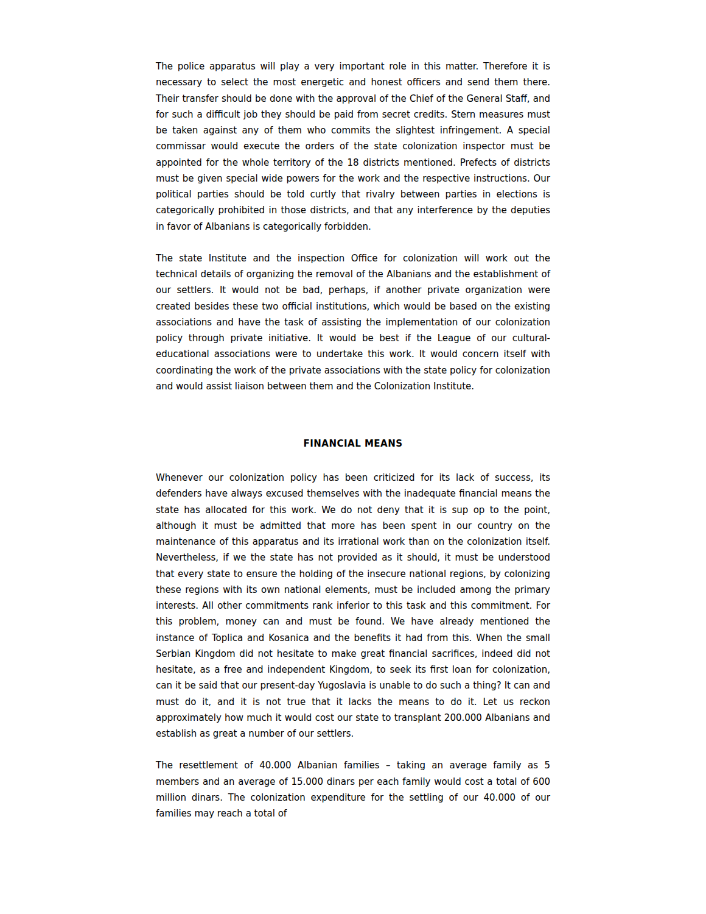The police apparatus will play a very important role in this matter. Therefore it is necessary to select the most energetic and honest officers and send them there. Their transfer should be done with the approval of the Chief of the General Staff, and for such a difficult job they should be paid from secret credits. Stern measures must be taken against any of them who commits the slightest infringement. A special commissar would execute the orders of the state colonization inspector must be appointed for the whole territory of the 18 districts mentioned. Prefects of districts must be given special wide powers for the work and the respective instructions. Our political parties should be told curtly that rivalry between parties in elections is categorically prohibited in those districts, and that any interference by the deputies in favor of Albanians is categorically forbidden.
The state Institute and the inspection Office for colonization will work out the technical details of organizing the removal of the Albanians and the establishment of our settlers. It would not be bad, perhaps, if another private organization were created besides these two official institutions, which would be based on the existing associations and have the task of assisting the implementation of our colonization policy through private initiative. It would be best if the League of our cultural-educational associations were to undertake this work. It would concern itself with coordinating the work of the private associations with the state policy for colonization and would assist liaison between them and the Colonization Institute.
FINANCIAL MEANS
Whenever our colonization policy has been criticized for its lack of success, its defenders have always excused themselves with the inadequate financial means the state has allocated for this work. We do not deny that it is sup op to the point, although it must be admitted that more has been spent in our country on the maintenance of this apparatus and its irrational work than on the colonization itself. Nevertheless, if we the state has not provided as it should, it must be understood that every state to ensure the holding of the insecure national regions, by colonizing these regions with its own national elements, must be included among the primary interests. All other commitments rank inferior to this task and this commitment. For this problem, money can and must be found. We have already mentioned the instance of Toplica and Kosanica and the benefits it had from this. When the small Serbian Kingdom did not hesitate to make great financial sacrifices, indeed did not hesitate, as a free and independent Kingdom, to seek its first loan for colonization, can it be said that our present-day Yugoslavia is unable to do such a thing? It can and must do it, and it is not true that it lacks the means to do it. Let us reckon approximately how much it would cost our state to transplant 200.000 Albanians and establish as great a number of our settlers.
The resettlement of 40.000 Albanian families – taking an average family as 5 members and an average of 15.000 dinars per each family would cost a total of 600 million dinars. The colonization expenditure for the settling of our 40.000 of our families may reach a total of